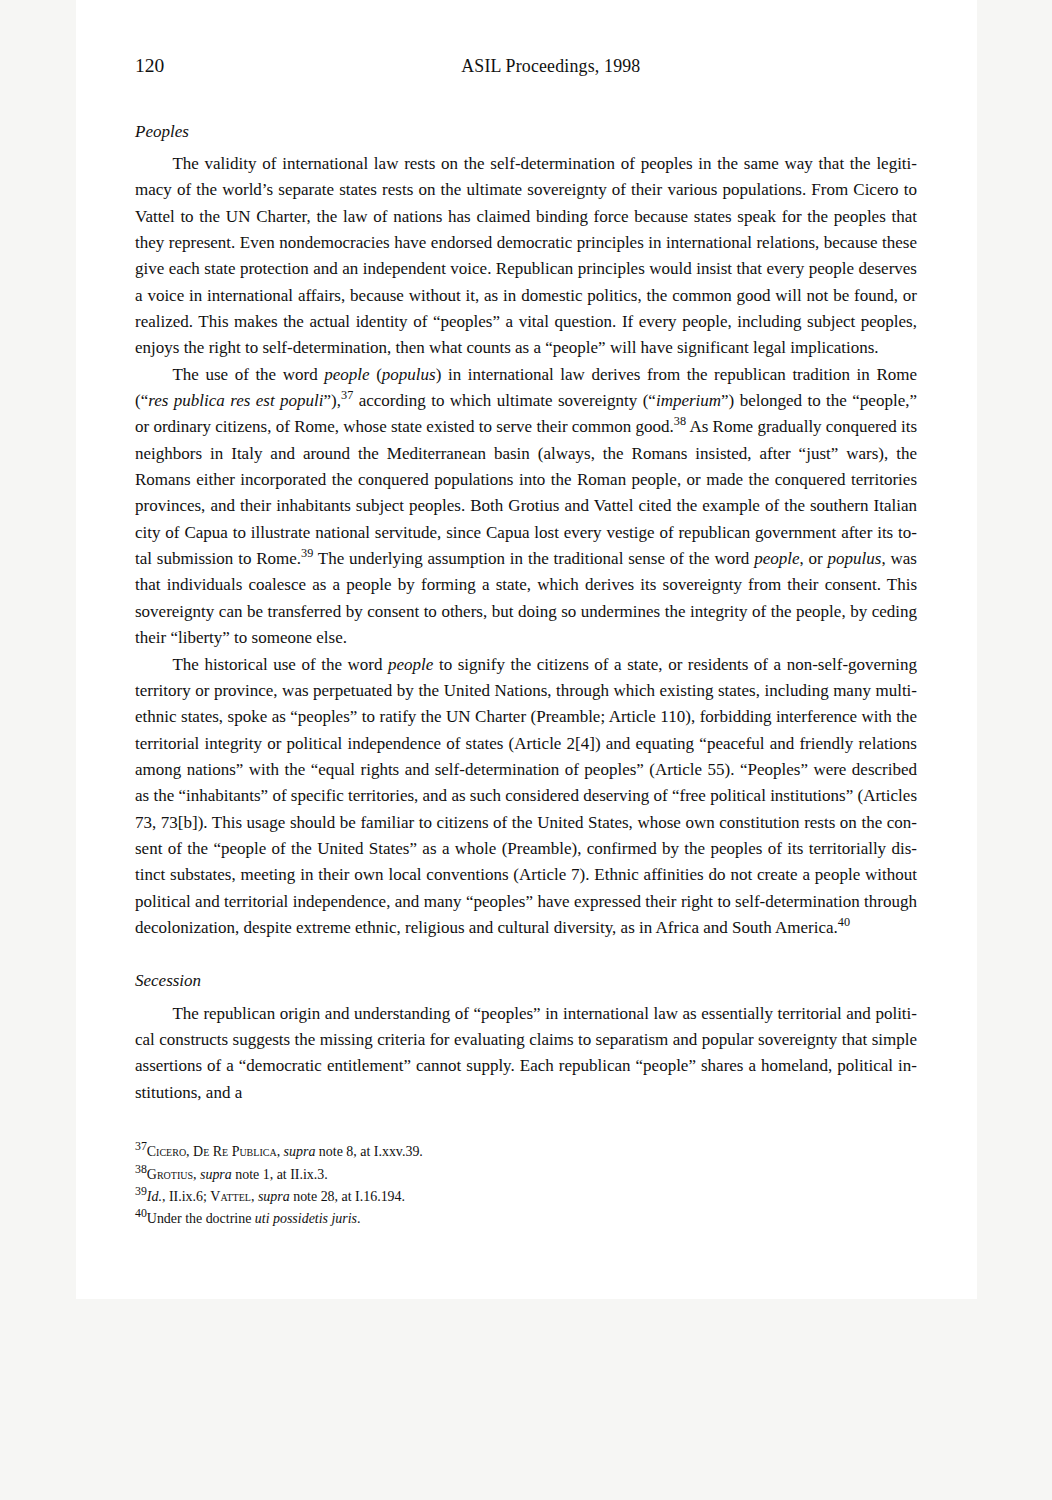120 ASIL Proceedings, 1998
Peoples
The validity of international law rests on the self-determination of peoples in the same way that the legitimacy of the world’s separate states rests on the ultimate sovereignty of their various populations. From Cicero to Vattel to the UN Charter, the law of nations has claimed binding force because states speak for the peoples that they represent. Even nondemocracies have endorsed democratic principles in international relations, because these give each state protection and an independent voice. Republican principles would insist that every people deserves a voice in international affairs, because without it, as in domestic politics, the common good will not be found, or realized. This makes the actual identity of “peoples” a vital question. If every people, including subject peoples, enjoys the right to self-determination, then what counts as a “people” will have significant legal implications.
The use of the word people (populus) in international law derives from the republican tradition in Rome (“res publica res est populi”),37 according to which ultimate sovereignty (“imperium”) belonged to the “people,” or ordinary citizens, of Rome, whose state existed to serve their common good.38 As Rome gradually conquered its neighbors in Italy and around the Mediterranean basin (always, the Romans insisted, after “just” wars), the Romans either incorporated the conquered populations into the Roman people, or made the conquered territories provinces, and their inhabitants subject peoples. Both Grotius and Vattel cited the example of the southern Italian city of Capua to illustrate national servitude, since Capua lost every vestige of republican government after its total submission to Rome.39 The underlying assumption in the traditional sense of the word people, or populus, was that individuals coalesce as a people by forming a state, which derives its sovereignty from their consent. This sovereignty can be transferred by consent to others, but doing so undermines the integrity of the people, by ceding their “liberty” to someone else.
The historical use of the word people to signify the citizens of a state, or residents of a non-self-governing territory or province, was perpetuated by the United Nations, through which existing states, including many multiethnic states, spoke as “peoples” to ratify the UN Charter (Preamble; Article 110), forbidding interference with the territorial integrity or political independence of states (Article 2[4]) and equating “peaceful and friendly relations among nations” with the “equal rights and self-determination of peoples” (Article 55). “Peoples” were described as the “inhabitants” of specific territories, and as such considered deserving of “free political institutions” (Articles 73, 73[b]). This usage should be familiar to citizens of the United States, whose own constitution rests on the consent of the “people of the United States” as a whole (Preamble), confirmed by the peoples of its territorially distinct substates, meeting in their own local conventions (Article 7). Ethnic affinities do not create a people without political and territorial independence, and many “peoples” have expressed their right to self-determination through decolonization, despite extreme ethnic, religious and cultural diversity, as in Africa and South America.40
Secession
The republican origin and understanding of “peoples” in international law as essentially territorial and political constructs suggests the missing criteria for evaluating claims to separatism and popular sovereignty that simple assertions of a “democratic entitlement” cannot supply. Each republican “people” shares a homeland, political institutions, and a
37Cicero, De Re Publica, supra note 8, at I.xxv.39.
38Grotius, supra note 1, at II.ix.3.
39Id., II.ix.6; Vattel, supra note 28, at I.16.194.
40Under the doctrine uti possidetis juris.